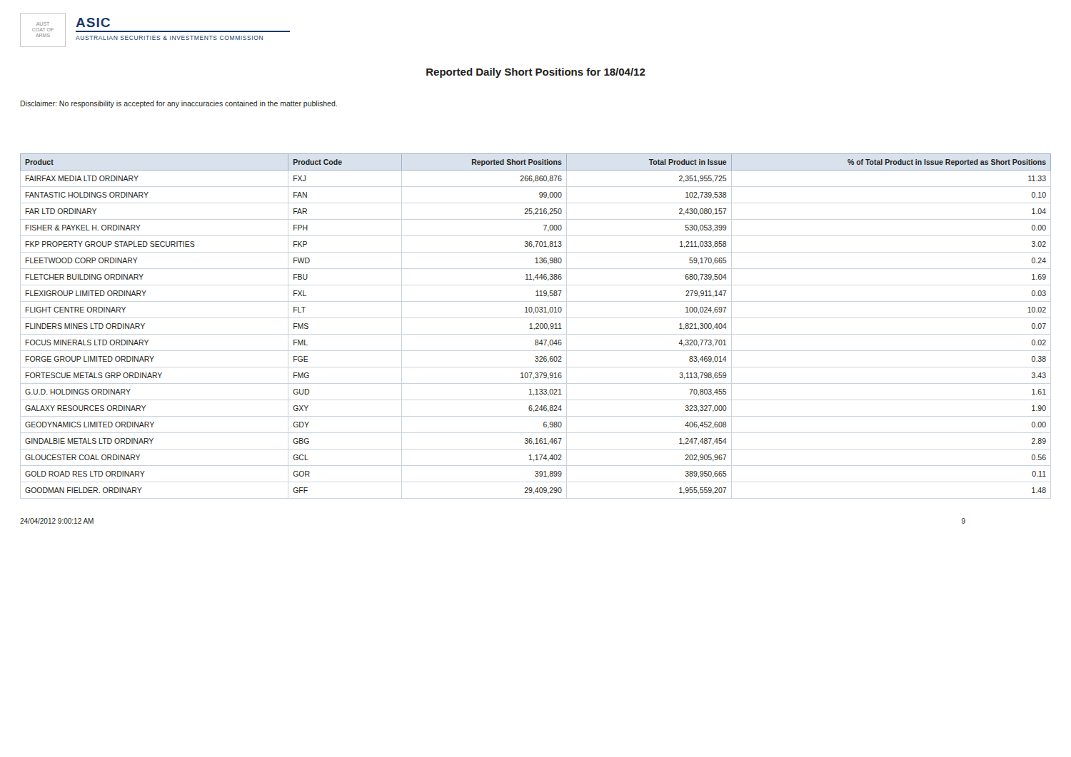AUST
COAT OF
ARMS
ASIC
Australian Securities & Investments Commission
Reported Daily Short Positions for 18/04/12
Disclaimer: No responsibility is accepted for any inaccuracies contained in the matter published.
| Product | Product Code | Reported Short Positions | Total Product in Issue | % of Total Product in Issue Reported as Short Positions |
| --- | --- | --- | --- | --- |
| FAIRFAX MEDIA LTD ORDINARY | FXJ | 266,860,876 | 2,351,955,725 | 11.33 |
| FANTASTIC HOLDINGS ORDINARY | FAN | 99,000 | 102,739,538 | 0.10 |
| FAR LTD ORDINARY | FAR | 25,216,250 | 2,430,080,157 | 1.04 |
| FISHER & PAYKEL H. ORDINARY | FPH | 7,000 | 530,053,399 | 0.00 |
| FKP PROPERTY GROUP STAPLED SECURITIES | FKP | 36,701,813 | 1,211,033,858 | 3.02 |
| FLEETWOOD CORP ORDINARY | FWD | 136,980 | 59,170,665 | 0.24 |
| FLETCHER BUILDING ORDINARY | FBU | 11,446,386 | 680,739,504 | 1.69 |
| FLEXIGROUP LIMITED ORDINARY | FXL | 119,587 | 279,911,147 | 0.03 |
| FLIGHT CENTRE ORDINARY | FLT | 10,031,010 | 100,024,697 | 10.02 |
| FLINDERS MINES LTD ORDINARY | FMS | 1,200,911 | 1,821,300,404 | 0.07 |
| FOCUS MINERALS LTD ORDINARY | FML | 847,046 | 4,320,773,701 | 0.02 |
| FORGE GROUP LIMITED ORDINARY | FGE | 326,602 | 83,469,014 | 0.38 |
| FORTESCUE METALS GRP ORDINARY | FMG | 107,379,916 | 3,113,798,659 | 3.43 |
| G.U.D. HOLDINGS ORDINARY | GUD | 1,133,021 | 70,803,455 | 1.61 |
| GALAXY RESOURCES ORDINARY | GXY | 6,246,824 | 323,327,000 | 1.90 |
| GEODYNAMICS LIMITED ORDINARY | GDY | 6,980 | 406,452,608 | 0.00 |
| GINDALBIE METALS LTD ORDINARY | GBG | 36,161,467 | 1,247,487,454 | 2.89 |
| GLOUCESTER COAL ORDINARY | GCL | 1,174,402 | 202,905,967 | 0.56 |
| GOLD ROAD RES LTD ORDINARY | GOR | 391,899 | 389,950,665 | 0.11 |
| GOODMAN FIELDER. ORDINARY | GFF | 29,409,290 | 1,955,559,207 | 1.48 |
24/04/2012 9:00:12 AM
9